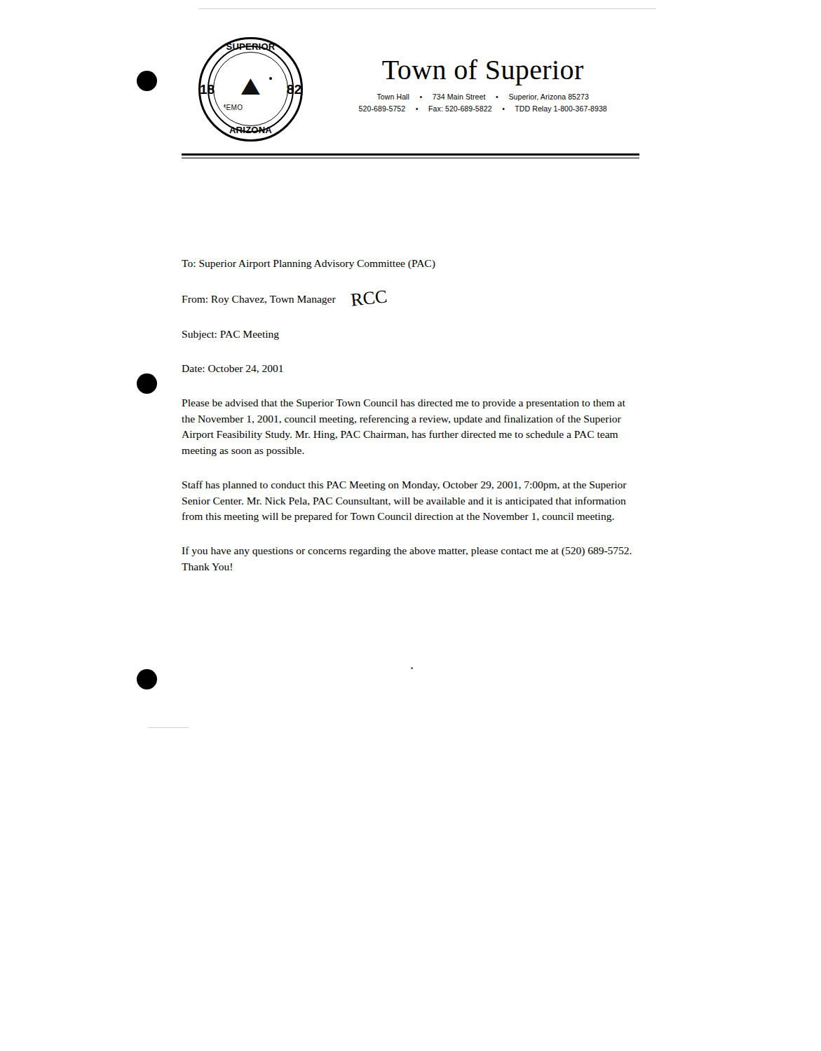SUPERIOR
ARIZONA
18
82
⛰ MEMO
Town of Superior
Town Hall • 734 Main Street • Superior, Arizona 85273
520-689-5752 • Fax: 520-689-5822 • TDD Relay 1-800-367-8938
To: Superior Airport Planning Advisory Committee (PAC)
From: Roy Chavez, Town Manager RCC
Subject: PAC Meeting
Date: October 24, 2001
Please be advised that the Superior Town Council has directed me to provide a presentation to them at the November 1, 2001, council meeting, referencing a review, update and finalization of the Superior Airport Feasibility Study. Mr. Hing, PAC Chairman, has further directed me to schedule a PAC team meeting as soon as possible.
Staff has planned to conduct this PAC Meeting on Monday, October 29, 2001, 7:00pm, at the Superior Senior Center. Mr. Nick Pela, PAC Counsultant, will be available and it is anticipated that information from this meeting will be prepared for Town Council direction at the November 1, council meeting.
If you have any questions or concerns regarding the above matter, please contact me at (520) 689-5752. Thank You!